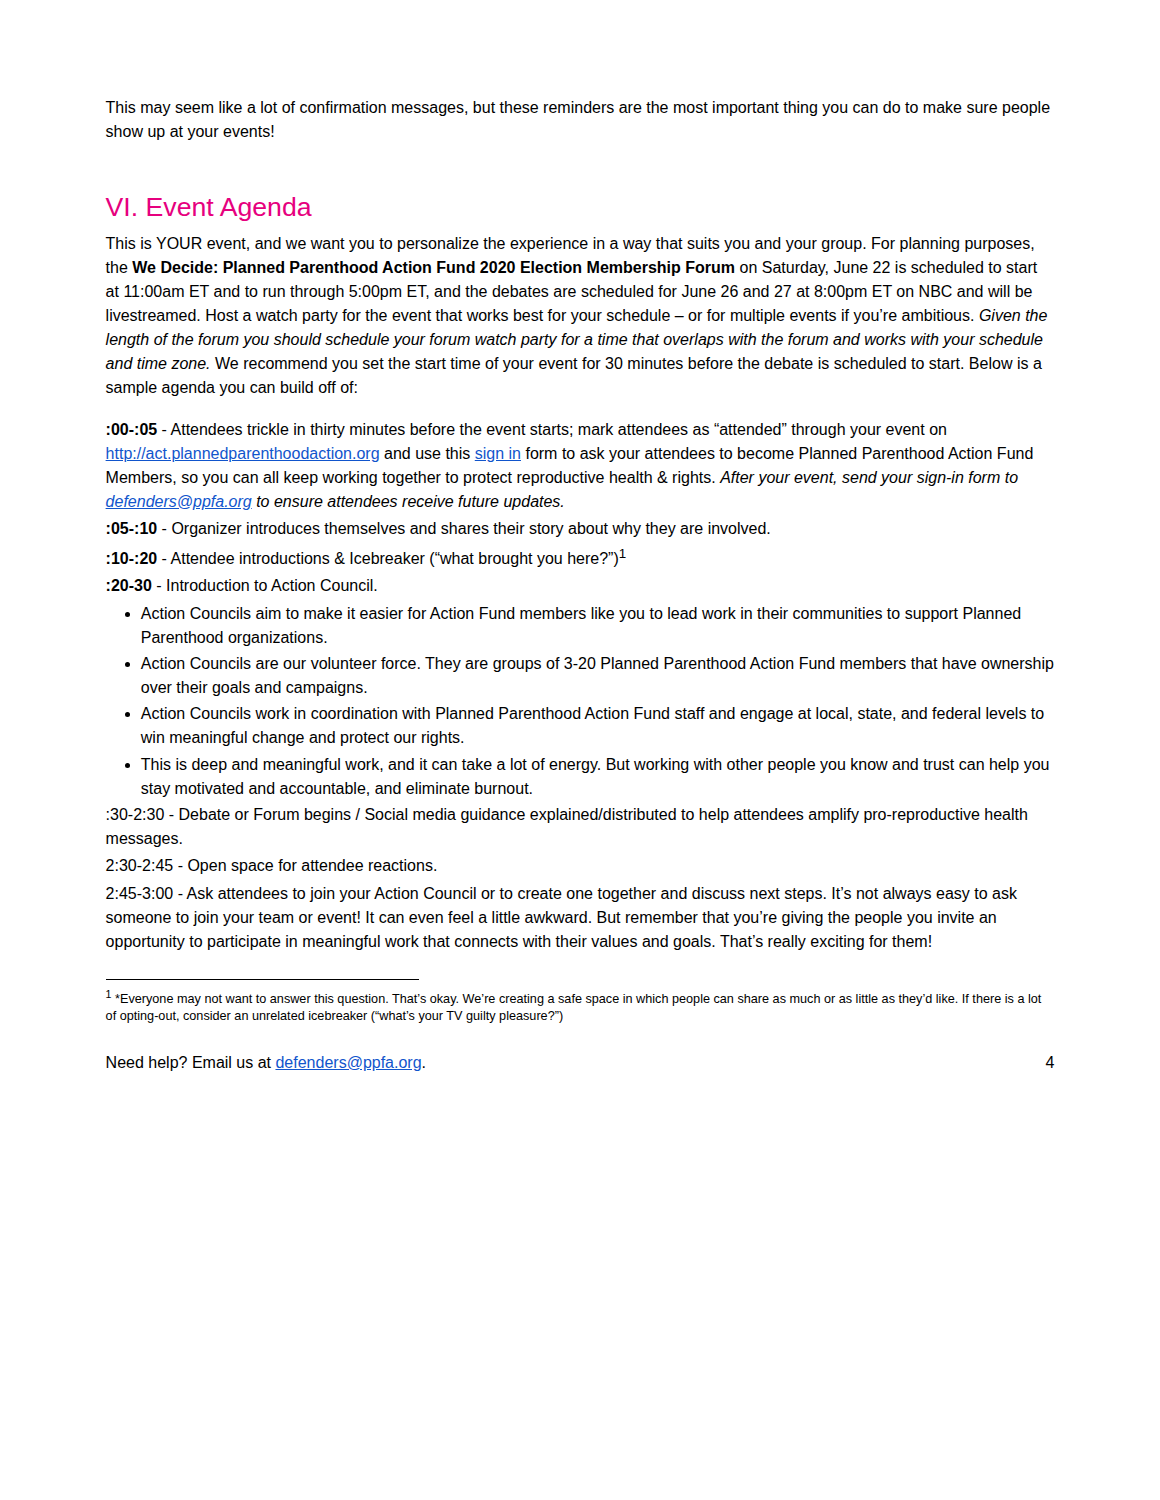This may seem like a lot of confirmation messages, but these reminders are the most important thing you can do to make sure people show up at your events!
VI. Event Agenda
This is YOUR event, and we want you to personalize the experience in a way that suits you and your group. For planning purposes, the We Decide: Planned Parenthood Action Fund 2020 Election Membership Forum on Saturday, June 22 is scheduled to start at 11:00am ET and to run through 5:00pm ET, and the debates are scheduled for June 26 and 27 at 8:00pm ET on NBC and will be livestreamed. Host a watch party for the event that works best for your schedule – or for multiple events if you’re ambitious. Given the length of the forum you should schedule your forum watch party for a time that overlaps with the forum and works with your schedule and time zone. We recommend you set the start time of your event for 30 minutes before the debate is scheduled to start. Below is a sample agenda you can build off of:
:00-:05 - Attendees trickle in thirty minutes before the event starts; mark attendees as “attended” through your event on http://act.plannedparenthoodaction.org and use this sign in form to ask your attendees to become Planned Parenthood Action Fund Members, so you can all keep working together to protect reproductive health & rights. After your event, send your sign-in form to defenders@ppfa.org to ensure attendees receive future updates.
:05-:10 - Organizer introduces themselves and shares their story about why they are involved.
:10-:20 - Attendee introductions & Icebreaker (“what brought you here?”)1
:20-30 - Introduction to Action Council.
Action Councils aim to make it easier for Action Fund members like you to lead work in their communities to support Planned Parenthood organizations.
Action Councils are our volunteer force. They are groups of 3-20 Planned Parenthood Action Fund members that have ownership over their goals and campaigns.
Action Councils work in coordination with Planned Parenthood Action Fund staff and engage at local, state, and federal levels to win meaningful change and protect our rights.
This is deep and meaningful work, and it can take a lot of energy. But working with other people you know and trust can help you stay motivated and accountable, and eliminate burnout.
:30-2:30 - Debate or Forum begins / Social media guidance explained/distributed to help attendees amplify pro-reproductive health messages.
2:30-2:45 - Open space for attendee reactions.
2:45-3:00 - Ask attendees to join your Action Council or to create one together and discuss next steps. It’s not always easy to ask someone to join your team or event! It can even feel a little awkward. But remember that you’re giving the people you invite an opportunity to participate in meaningful work that connects with their values and goals. That’s really exciting for them!
1 *Everyone may not want to answer this question. That’s okay. We’re creating a safe space in which people can share as much or as little as they’d like. If there is a lot of opting-out, consider an unrelated icebreaker (“what’s your TV guilty pleasure?”)
Need help? Email us at defenders@ppfa.org. 4